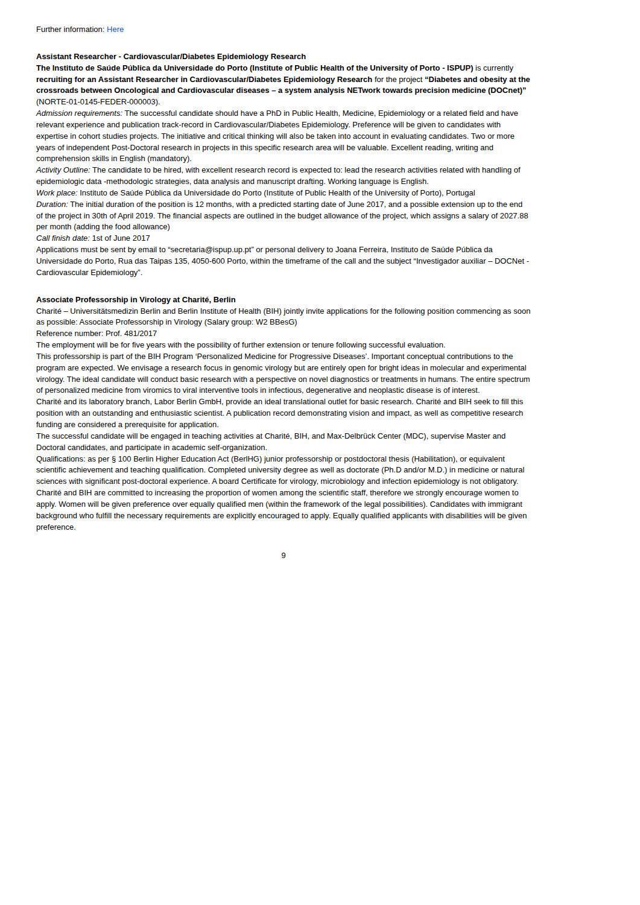Further information: Here
Assistant Researcher - Cardiovascular/Diabetes Epidemiology Research
The Instituto de Saúde Pública da Universidade do Porto (Institute of Public Health of the University of Porto - ISPUP) is currently recruiting for an Assistant Researcher in Cardiovascular/Diabetes Epidemiology Research for the project “Diabetes and obesity at the crossroads between Oncological and Cardiovascular diseases – a system analysis NETwork towards precision medicine (DOCnet)” (NORTE-01-0145-FEDER-000003).
Admission requirements: The successful candidate should have a PhD in Public Health, Medicine, Epidemiology or a related field and have relevant experience and publication track-record in Cardiovascular/Diabetes Epidemiology. Preference will be given to candidates with expertise in cohort studies projects. The initiative and critical thinking will also be taken into account in evaluating candidates. Two or more years of independent Post-Doctoral research in projects in this specific research area will be valuable. Excellent reading, writing and comprehension skills in English (mandatory).
Activity Outline: The candidate to be hired, with excellent research record is expected to: lead the research activities related with handling of epidemiologic data -methodologic strategies, data analysis and manuscript drafting. Working language is English.
Work place: Instituto de Saúde Pública da Universidade do Porto (Institute of Public Health of the University of Porto), Portugal
Duration: The initial duration of the position is 12 months, with a predicted starting date of June 2017, and a possible extension up to the end of the project in 30th of April 2019. The financial aspects are outlined in the budget allowance of the project, which assigns a salary of 2027.88 per month (adding the food allowance)
Call finish date: 1st of June 2017
Applications must be sent by email to “secretaria@ispup.up.pt” or personal delivery to Joana Ferreira, Instituto de Saúde Pública da Universidade do Porto, Rua das Taipas 135, 4050-600 Porto, within the timeframe of the call and the subject “Investigador auxiliar – DOCNet - Cardiovascular Epidemiology”.
Associate Professorship in Virology at Charité, Berlin
Charité – Universitätsmedizin Berlin and Berlin Institute of Health (BIH) jointly invite applications for the following position commencing as soon as possible: Associate Professorship in Virology (Salary group: W2 BBesG)
Reference number: Prof. 481/2017
The employment will be for five years with the possibility of further extension or tenure following successful evaluation.
This professorship is part of the BIH Program ‘Personalized Medicine for Progressive Diseases’. Important conceptual contributions to the program are expected. We envisage a research focus in genomic virology but are entirely open for bright ideas in molecular and experimental virology. The ideal candidate will conduct basic research with a perspective on novel diagnostics or treatments in humans. The entire spectrum of personalized medicine from viromics to viral interventive tools in infectious, degenerative and neoplastic disease is of interest.
Charité and its laboratory branch, Labor Berlin GmbH, provide an ideal translational outlet for basic research. Charité and BIH seek to fill this position with an outstanding and enthusiastic scientist. A publication record demonstrating vision and impact, as well as competitive research funding are considered a prerequisite for application.
The successful candidate will be engaged in teaching activities at Charité, BIH, and Max-Delbrück Center (MDC), supervise Master and Doctoral candidates, and participate in academic self-organization.
Qualifications: as per § 100 Berlin Higher Education Act (BerlHG) junior professorship or postdoctoral thesis (Habilitation), or equivalent scientific achievement and teaching qualification. Completed university degree as well as doctorate (Ph.D and/or M.D.) in medicine or natural sciences with significant post-doctoral experience. A board Certificate for virology, microbiology and infection epidemiology is not obligatory.
Charité and BIH are committed to increasing the proportion of women among the scientific staff, therefore we strongly encourage women to apply. Women will be given preference over equally qualified men (within the framework of the legal possibilities). Candidates with immigrant background who fulfill the necessary requirements are explicitly encouraged to apply. Equally qualified applicants with disabilities will be given preference.
9